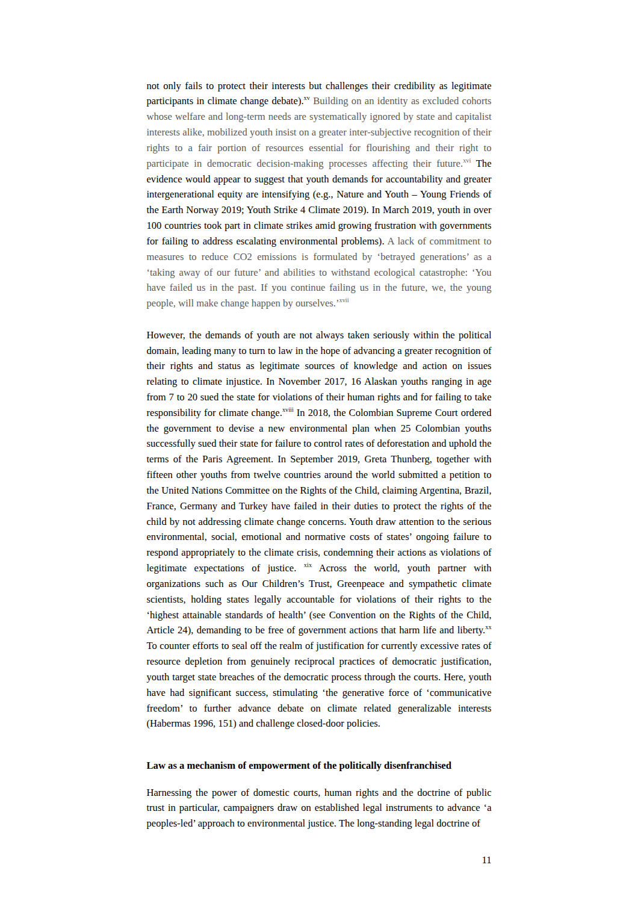not only fails to protect their interests but challenges their credibility as legitimate participants in climate change debate).xv Building on an identity as excluded cohorts whose welfare and long-term needs are systematically ignored by state and capitalist interests alike, mobilized youth insist on a greater inter-subjective recognition of their rights to a fair portion of resources essential for flourishing and their right to participate in democratic decision-making processes affecting their future.xvi The evidence would appear to suggest that youth demands for accountability and greater intergenerational equity are intensifying (e.g., Nature and Youth – Young Friends of the Earth Norway 2019; Youth Strike 4 Climate 2019). In March 2019, youth in over 100 countries took part in climate strikes amid growing frustration with governments for failing to address escalating environmental problems). A lack of commitment to measures to reduce CO2 emissions is formulated by ‘betrayed generations’ as a ‘taking away of our future’ and abilities to withstand ecological catastrophe: ‘You have failed us in the past. If you continue failing us in the future, we, the young people, will make change happen by ourselves.’xvii
However, the demands of youth are not always taken seriously within the political domain, leading many to turn to law in the hope of advancing a greater recognition of their rights and status as legitimate sources of knowledge and action on issues relating to climate injustice. In November 2017, 16 Alaskan youths ranging in age from 7 to 20 sued the state for violations of their human rights and for failing to take responsibility for climate change.xviii In 2018, the Colombian Supreme Court ordered the government to devise a new environmental plan when 25 Colombian youths successfully sued their state for failure to control rates of deforestation and uphold the terms of the Paris Agreement. In September 2019, Greta Thunberg, together with fifteen other youths from twelve countries around the world submitted a petition to the United Nations Committee on the Rights of the Child, claiming Argentina, Brazil, France, Germany and Turkey have failed in their duties to protect the rights of the child by not addressing climate change concerns. Youth draw attention to the serious environmental, social, emotional and normative costs of states’ ongoing failure to respond appropriately to the climate crisis, condemning their actions as violations of legitimate expectations of justice. xix Across the world, youth partner with organizations such as Our Children’s Trust, Greenpeace and sympathetic climate scientists, holding states legally accountable for violations of their rights to the ‘highest attainable standards of health’ (see Convention on the Rights of the Child, Article 24), demanding to be free of government actions that harm life and liberty.xx To counter efforts to seal off the realm of justification for currently excessive rates of resource depletion from genuinely reciprocal practices of democratic justification, youth target state breaches of the democratic process through the courts. Here, youth have had significant success, stimulating ‘the generative force of ‘communicative freedom’ to further advance debate on climate related generalizable interests (Habermas 1996, 151) and challenge closed-door policies.
Law as a mechanism of empowerment of the politically disenfranchised
Harnessing the power of domestic courts, human rights and the doctrine of public trust in particular, campaigners draw on established legal instruments to advance ‘a peoples-led’ approach to environmental justice. The long-standing legal doctrine of
11